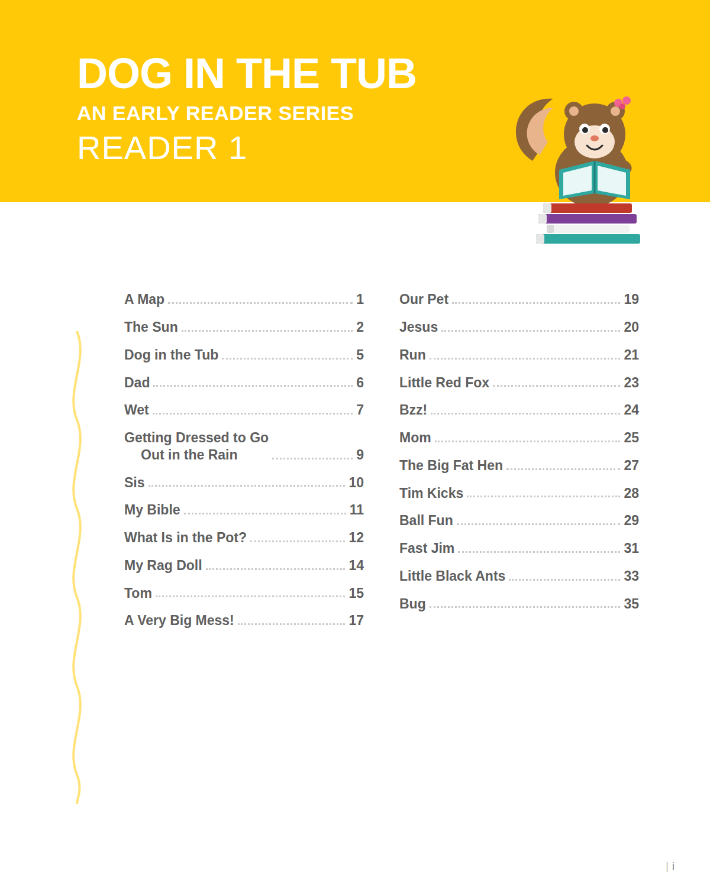Dog in the Tub
An Early Reader Series
Reader 1
A Map 1
The Sun 2
Dog in the Tub 5
Dad 6
Wet 7
Getting Dressed to GoOut in the Rain 9
Sis 10
My Bible 11
What Is in the Pot? 12
My Rag Doll 14
Tom 15
A Very Big Mess! 17
Our Pet 19
Jesus 20
Run 21
Little Red Fox 23
Bzz! 24
Mom 25
The Big Fat Hen 27
Tim Kicks 28
Ball Fun 29
Fast Jim 31
Little Black Ants 33
Bug 35
|i